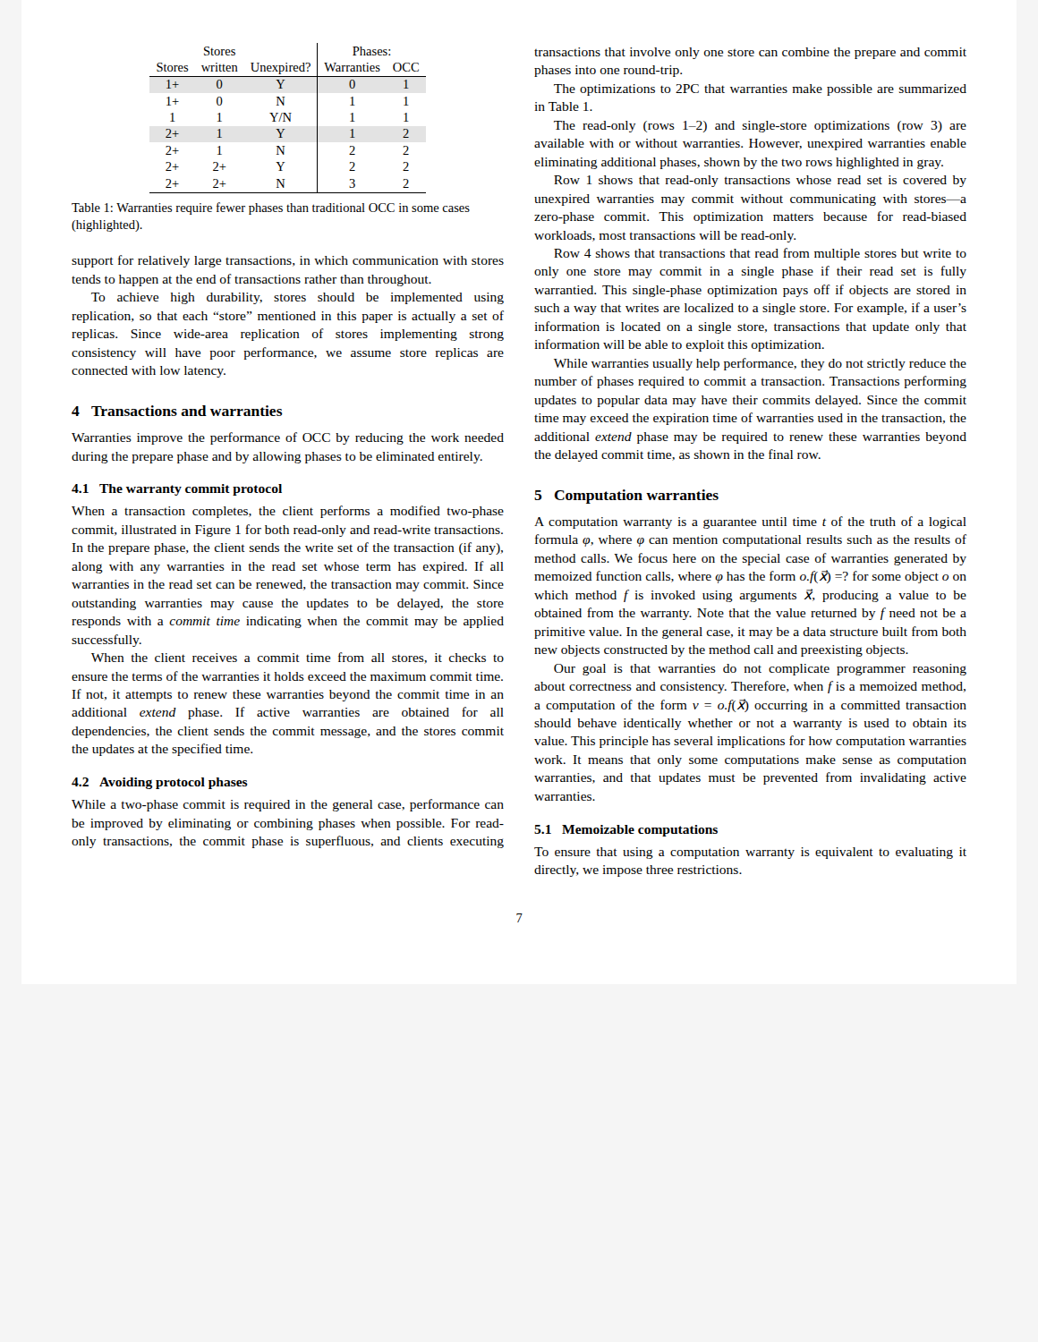| | Stores | | Phases: |
| --- | --- | --- | --- |
| Stores | written | Unexpired? | Warranties | OCC |
| 1+ | 0 | Y | 0 | 1 |
| 1+ | 0 | N | 1 | 1 |
| 1 | 1 | Y/N | 1 | 1 |
| 2+ | 1 | Y | 1 | 2 |
| 2+ | 1 | N | 2 | 2 |
| 2+ | 2+ | Y | 2 | 2 |
| 2+ | 2+ | N | 3 | 2 |
Table 1: Warranties require fewer phases than traditional OCC in some cases (highlighted).
support for relatively large transactions, in which communication with stores tends to happen at the end of transactions rather than throughout.
To achieve high durability, stores should be implemented using replication, so that each “store” mentioned in this paper is actually a set of replicas. Since wide-area replication of stores implementing strong consistency will have poor performance, we assume store replicas are connected with low latency.
4 Transactions and warranties
Warranties improve the performance of OCC by reducing the work needed during the prepare phase and by allowing phases to be eliminated entirely.
4.1 The warranty commit protocol
When a transaction completes, the client performs a modified two-phase commit, illustrated in Figure 1 for both read-only and read-write transactions. In the prepare phase, the client sends the write set of the transaction (if any), along with any warranties in the read set whose term has expired. If all warranties in the read set can be renewed, the transaction may commit. Since outstanding warranties may cause the updates to be delayed, the store responds with a commit time indicating when the commit may be applied successfully.
When the client receives a commit time from all stores, it checks to ensure the terms of the warranties it holds exceed the maximum commit time. If not, it attempts to renew these warranties beyond the commit time in an additional extend phase. If active warranties are obtained for all dependencies, the client sends the commit message, and the stores commit the updates at the specified time.
4.2 Avoiding protocol phases
While a two-phase commit is required in the general case, performance can be improved by eliminating or combining phases when possible. For read-only transactions, the commit phase is superfluous, and clients executing transactions that involve only one store can combine the prepare and commit phases into one round-trip.
The optimizations to 2PC that warranties make possible are summarized in Table 1.
The read-only (rows 1–2) and single-store optimizations (row 3) are available with or without warranties. However, unexpired warranties enable eliminating additional phases, shown by the two rows highlighted in gray.
Row 1 shows that read-only transactions whose read set is covered by unexpired warranties may commit without communicating with stores—a zero-phase commit. This optimization matters because for read-biased workloads, most transactions will be read-only.
Row 4 shows that transactions that read from multiple stores but write to only one store may commit in a single phase if their read set is fully warrantied. This single-phase optimization pays off if objects are stored in such a way that writes are localized to a single store. For example, if a user’s information is located on a single store, transactions that update only that information will be able to exploit this optimization.
While warranties usually help performance, they do not strictly reduce the number of phases required to commit a transaction. Transactions performing updates to popular data may have their commits delayed. Since the commit time may exceed the expiration time of warranties used in the transaction, the additional extend phase may be required to renew these warranties beyond the delayed commit time, as shown in the final row.
5 Computation warranties
A computation warranty is a guarantee until time t of the truth of a logical formula φ, where φ can mention computational results such as the results of method calls. We focus here on the special case of warranties generated by memoized function calls, where φ has the form o.f(x⃗) =? for some object o on which method f is invoked using arguments x⃗, producing a value to be obtained from the warranty. Note that the value returned by f need not be a primitive value. In the general case, it may be a data structure built from both new objects constructed by the method call and preexisting objects.
Our goal is that warranties do not complicate programmer reasoning about correctness and consistency. Therefore, when f is a memoized method, a computation of the form v = o.f(x⃗) occurring in a committed transaction should behave identically whether or not a warranty is used to obtain its value. This principle has several implications for how computation warranties work. It means that only some computations make sense as computation warranties, and that updates must be prevented from invalidating active warranties.
5.1 Memoizable computations
To ensure that using a computation warranty is equivalent to evaluating it directly, we impose three restrictions.
7